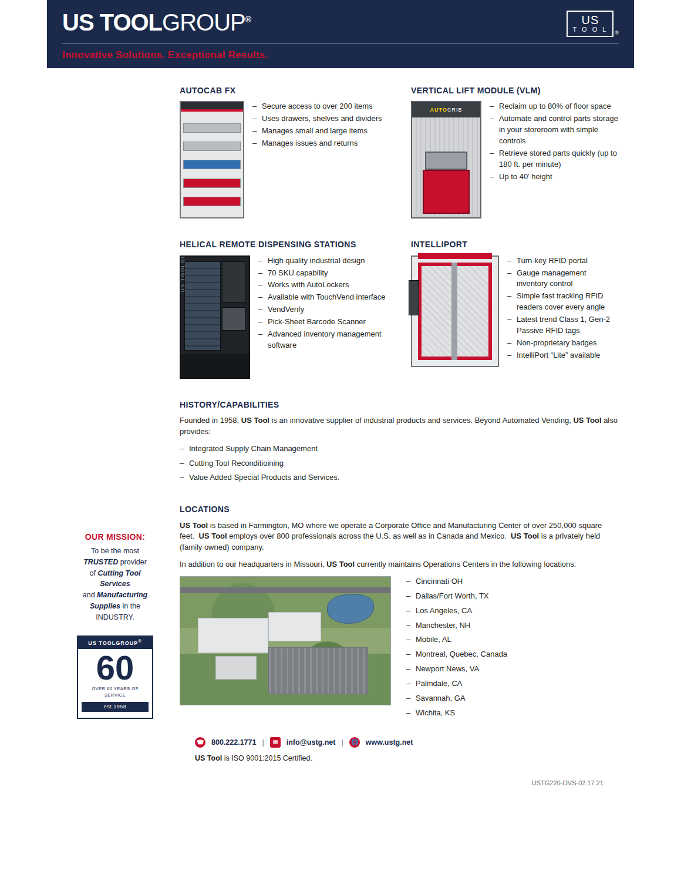US TOOLGROUP®
US T O O L
®
Innovative Solutions. Exceptional Results.
OUR MISSION:
To be the most
TRUSTED provider
of Cutting Tool
Services
and Manufacturing
Supplies in the
INDUSTRY.
US TOOLGROUP®
60
Over 60 Years of Service
est.1958
AutoCab FX
Secure access to over 200 items
Uses drawers, shelves and dividers
Manages small and large items
Manages issues and returns
Vertical Lift Module (VLM)
AUTOCRIB
Reclaim up to 80% of floor space
Automate and control parts storage in your storeroom with simple controls
Retrieve stored parts quickly (up to 180 ft. per minute)
Up to 40’ height
Helical Remote Dispensing Stations
US TOOLGROUP
High quality industrial design
70 SKU capability
Works with AutoLockers
Available with TouchVend interface
VendVerify
Pick-Sheet Barcode Scanner
Advanced inventory management software
IntelliPort
Turn-key RFID portal
Gauge management inventory control
Simple fast tracking RFID readers cover every angle
Latest trend Class 1, Gen-2 Passive RFID tags
Non-proprietary badges
IntelliPort “Lite” available
History/Capabilities
Founded in 1958, US Tool is an innovative supplier of industrial products and services. Beyond Automated Vending, US Tool also provides:
Integrated Supply Chain Management
Cutting Tool Reconditioining
Value Added Special Products and Services.
Locations
US Tool is based in Farmington, MO where we operate a Corporate Office and Manufacturing Center of over 250,000 square feet. US Tool employs over 800 professionals across the U.S. as well as in Canada and Mexico. US Tool is a privately held (family owned) company.
In addition to our headquarters in Missouri, US Tool currently maintains Operations Centers in the following locations:
Cincinnati OH
Dallas/Fort Worth, TX
Los Angeles, CA
Manchester, NH
Mobile, AL
Montreal, Quebec, Canada
Newport News, VA
Palmdale, CA
Savannah, GA
Wichita, KS
☎ 800.222.1771 | ✉ info@ustg.net | 🌐 www.ustg.net
US Tool is ISO 9001:2015 Certified.
USTG220-OVS-02.17.21